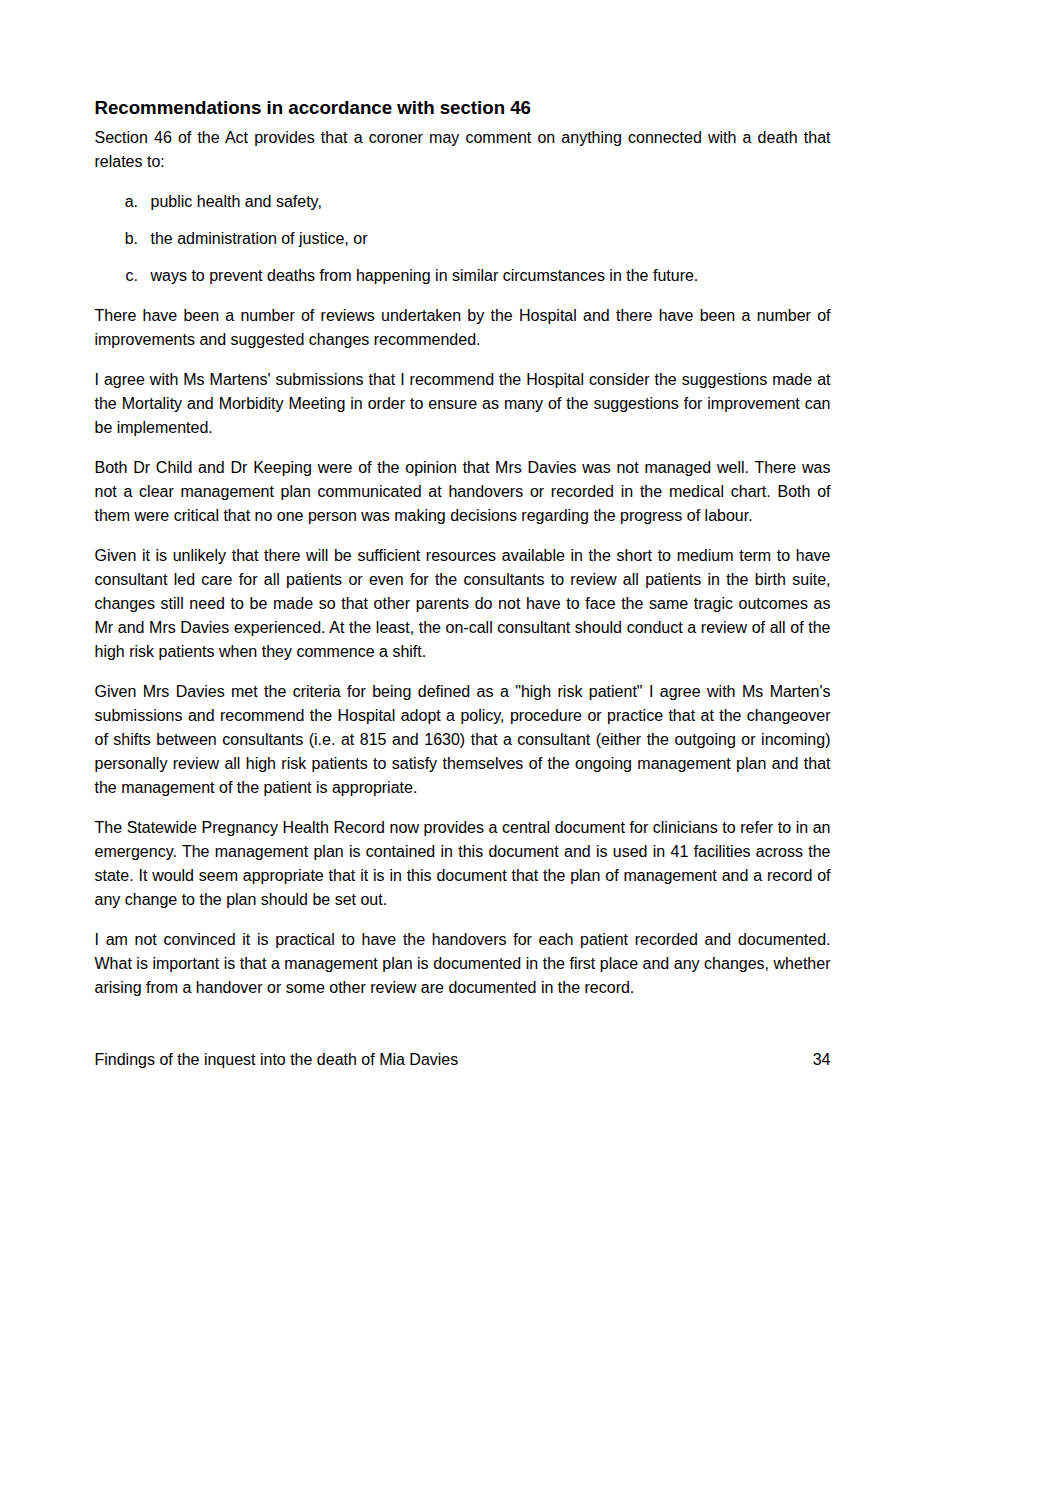Recommendations in accordance with section 46
Section 46 of the Act provides that a coroner may comment on anything connected with a death that relates to:
public health and safety,
the administration of justice, or
ways to prevent deaths from happening in similar circumstances in the future.
There have been a number of reviews undertaken by the Hospital and there have been a number of improvements and suggested changes recommended.
I agree with Ms Martens' submissions that I recommend the Hospital consider the suggestions made at the Mortality and Morbidity Meeting in order to ensure as many of the suggestions for improvement can be implemented.
Both Dr Child and Dr Keeping were of the opinion that Mrs Davies was not managed well. There was not a clear management plan communicated at handovers or recorded in the medical chart. Both of them were critical that no one person was making decisions regarding the progress of labour.
Given it is unlikely that there will be sufficient resources available in the short to medium term to have consultant led care for all patients or even for the consultants to review all patients in the birth suite, changes still need to be made so that other parents do not have to face the same tragic outcomes as Mr and Mrs Davies experienced. At the least, the on-call consultant should conduct a review of all of the high risk patients when they commence a shift.
Given Mrs Davies met the criteria for being defined as a "high risk patient" I agree with Ms Marten's submissions and recommend the Hospital adopt a policy, procedure or practice that at the changeover of shifts between consultants (i.e. at 815 and 1630) that a consultant (either the outgoing or incoming) personally review all high risk patients to satisfy themselves of the ongoing management plan and that the management of the patient is appropriate.
The Statewide Pregnancy Health Record now provides a central document for clinicians to refer to in an emergency. The management plan is contained in this document and is used in 41 facilities across the state. It would seem appropriate that it is in this document that the plan of management and a record of any change to the plan should be set out.
I am not convinced it is practical to have the handovers for each patient recorded and documented. What is important is that a management plan is documented in the first place and any changes, whether arising from a handover or some other review are documented in the record.
Findings of the inquest into the death of Mia Davies 34